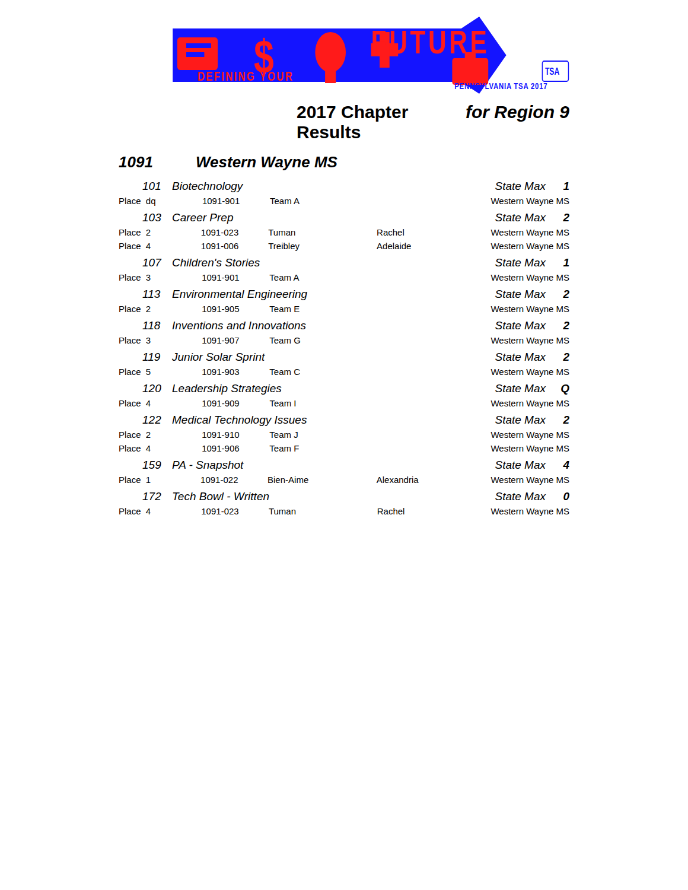$ FUTURE DEFINING YOUR PENNSYLVANIA TSA 2017 TSA
2017 Chapter Results
for Region 9
1091 Western Wayne MS
101 Biotechnology State Max 1
| Place dq | 1091-901 | Team A | | Western Wayne MS |
103 Career Prep State Max 2
| Place 2 | 1091-023 | Tuman | Rachel | Western Wayne MS |
| Place 4 | 1091-006 | Treibley | Adelaide | Western Wayne MS |
107 Children's Stories State Max 1
| Place 3 | 1091-901 | Team A | | Western Wayne MS |
113 Environmental Engineering State Max 2
| Place 2 | 1091-905 | Team E | | Western Wayne MS |
118 Inventions and Innovations State Max 2
| Place 3 | 1091-907 | Team G | | Western Wayne MS |
119 Junior Solar Sprint State Max 2
| Place 5 | 1091-903 | Team C | | Western Wayne MS |
120 Leadership Strategies State Max Q
| Place 4 | 1091-909 | Team I | | Western Wayne MS |
122 Medical Technology Issues State Max 2
| Place 2 | 1091-910 | Team J | | Western Wayne MS |
| Place 4 | 1091-906 | Team F | | Western Wayne MS |
159 PA - Snapshot State Max 4
| Place 1 | 1091-022 | Bien-Aime | Alexandria | Western Wayne MS |
172 Tech Bowl - Written State Max 0
| Place 4 | 1091-023 | Tuman | Rachel | Western Wayne MS |